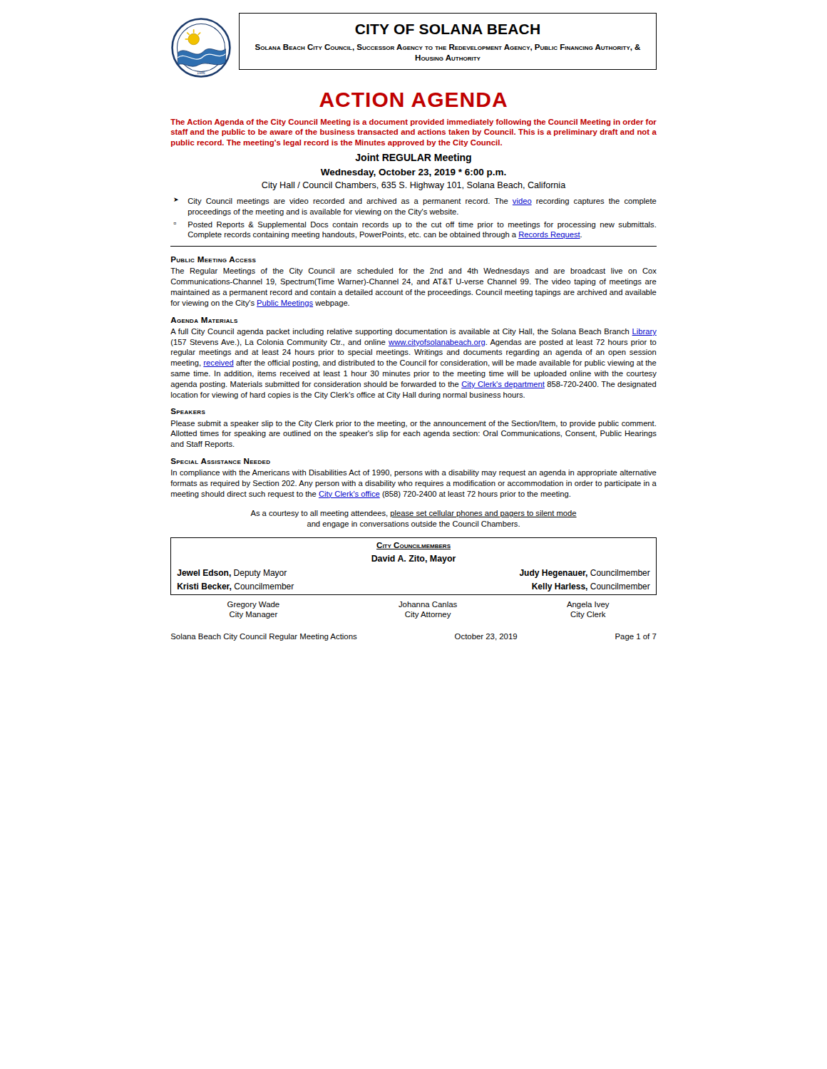1986
CITY OF SOLANA BEACH
Solana Beach City Council, Successor Agency to the Redevelopment Agency, Public Financing Authority, & Housing Authority
ACTION AGENDA
The Action Agenda of the City Council Meeting is a document provided immediately following the Council Meeting in order for staff and the public to be aware of the business transacted and actions taken by Council. This is a preliminary draft and not a public record. The meeting's legal record is the Minutes approved by the City Council.
Joint REGULAR Meeting
Wednesday, October 23, 2019 * 6:00 p.m.
City Hall / Council Chambers, 635 S. Highway 101, Solana Beach, California
City Council meetings are video recorded and archived as a permanent record. The video recording captures the complete proceedings of the meeting and is available for viewing on the City's website.
Posted Reports & Supplemental Docs contain records up to the cut off time prior to meetings for processing new submittals. Complete records containing meeting handouts, PowerPoints, etc. can be obtained through a Records Request.
Public Meeting Access
The Regular Meetings of the City Council are scheduled for the 2nd and 4th Wednesdays and are broadcast live on Cox Communications-Channel 19, Spectrum(Time Warner)-Channel 24, and AT&T U-verse Channel 99. The video taping of meetings are maintained as a permanent record and contain a detailed account of the proceedings. Council meeting tapings are archived and available for viewing on the City's Public Meetings webpage.
Agenda Materials
A full City Council agenda packet including relative supporting documentation is available at City Hall, the Solana Beach Branch Library (157 Stevens Ave.), La Colonia Community Ctr., and online www.cityofsolanabeach.org. Agendas are posted at least 72 hours prior to regular meetings and at least 24 hours prior to special meetings. Writings and documents regarding an agenda of an open session meeting, received after the official posting, and distributed to the Council for consideration, will be made available for public viewing at the same time. In addition, items received at least 1 hour 30 minutes prior to the meeting time will be uploaded online with the courtesy agenda posting. Materials submitted for consideration should be forwarded to the City Clerk's department 858-720-2400. The designated location for viewing of hard copies is the City Clerk's office at City Hall during normal business hours.
Speakers
Please submit a speaker slip to the City Clerk prior to the meeting, or the announcement of the Section/Item, to provide public comment. Allotted times for speaking are outlined on the speaker's slip for each agenda section: Oral Communications, Consent, Public Hearings and Staff Reports.
Special Assistance Needed
In compliance with the Americans with Disabilities Act of 1990, persons with a disability may request an agenda in appropriate alternative formats as required by Section 202. Any person with a disability who requires a modification or accommodation in order to participate in a meeting should direct such request to the City Clerk's office (858) 720-2400 at least 72 hours prior to the meeting.
As a courtesy to all meeting attendees, please set cellular phones and pagers to silent mode
and engage in conversations outside the Council Chambers.
| City Councilmembers |
| David A. Zito, Mayor |
| Jewel Edson, Deputy Mayor | Judy Hegenauer, Councilmember |
| Kristi Becker, Councilmember | Kelly Harless, Councilmember |
| Gregory Wade City Manager | Johanna Canlas City Attorney | Angela Ivey City Clerk |
Solana Beach City Council Regular Meeting Actions October 23, 2019 Page 1 of 7